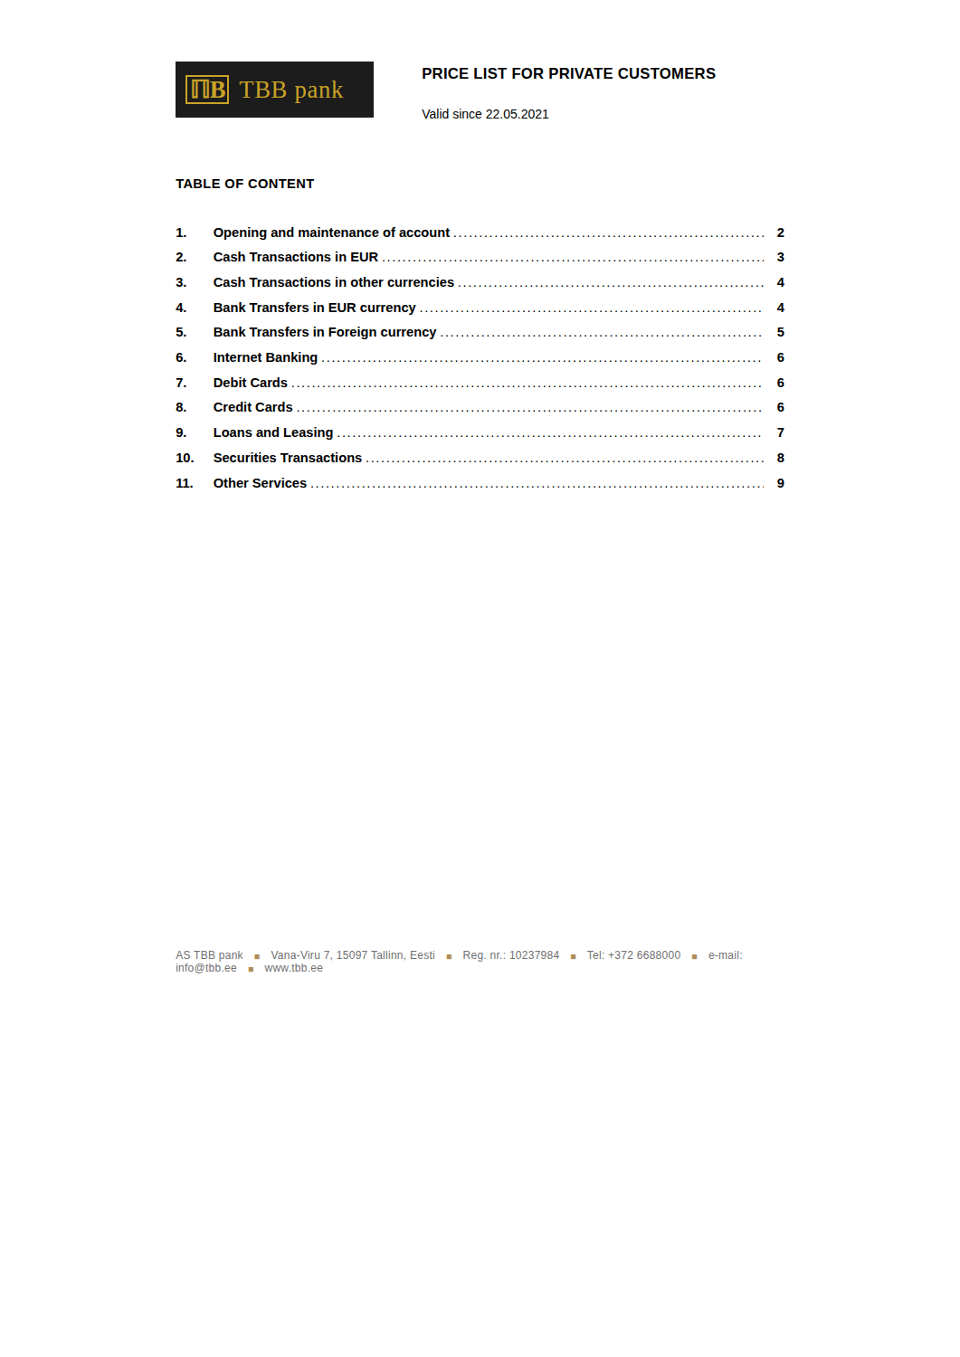ℿB TBB pank
PRICE LIST FOR PRIVATE CUSTOMERS
Valid since 22.05.2021
TABLE OF CONTENT
1. Opening and maintenance of account ........................................................................................................... 2
2. Cash Transactions in EUR ....................................................................................................................... 3
3. Cash Transactions in other currencies ....................................................................................................... 4
4. Bank Transfers in EUR currency ......................................................................................................... 4
5. Bank Transfers in Foreign currency ..................................................................................................... 5
6. Internet Banking ................................................................................................................................. 6
7. Debit Cards ......................................................................................................................................... 6
8. Credit Cards ....................................................................................................................................... 6
9. Loans and Leasing ............................................................................................................................. 7
10. Securities Transactions ..................................................................................................................... 8
11. Other Services ................................................................................................................................. 9
AS TBB pank ■ Vana-Viru 7, 15097 Tallinn, Eesti ■ Reg. nr.: 10237984 ■ Tel: +372 6688000 ■ e-mail: info@tbb.ee ■ www.tbb.ee